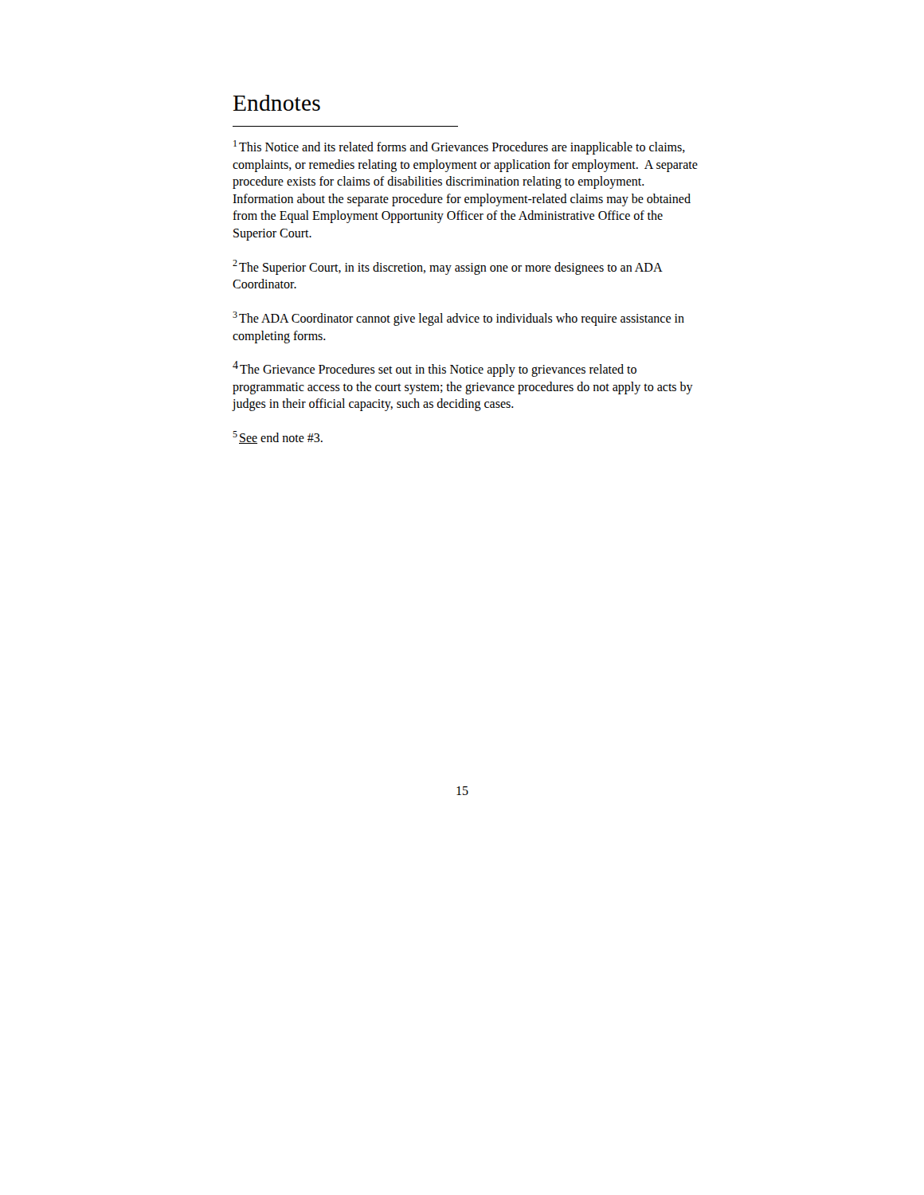Endnotes
1This Notice and its related forms and Grievances Procedures are inapplicable to claims, complaints, or remedies relating to employment or application for employment. A separate procedure exists for claims of disabilities discrimination relating to employment. Information about the separate procedure for employment-related claims may be obtained from the Equal Employment Opportunity Officer of the Administrative Office of the Superior Court.
2The Superior Court, in its discretion, may assign one or more designees to an ADA Coordinator.
3The ADA Coordinator cannot give legal advice to individuals who require assistance in completing forms.
4The Grievance Procedures set out in this Notice apply to grievances related to programmatic access to the court system; the grievance procedures do not apply to acts by judges in their official capacity, such as deciding cases.
5See end note #3.
15